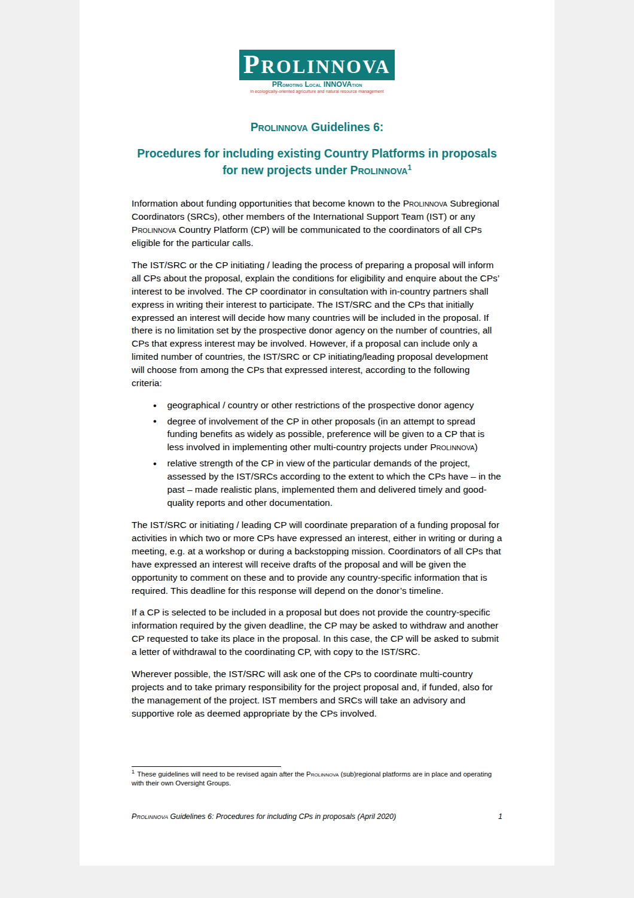PROLINNOVA PRomoting Local INNOVAtion in ecologically-oriented agriculture and natural resource management
Prolinnova Guidelines 6:
Procedures for including existing Country Platforms in proposals for new projects under Prolinnova1
Information about funding opportunities that become known to the Prolinnova Subregional Coordinators (SRCs), other members of the International Support Team (IST) or any Prolinnova Country Platform (CP) will be communicated to the coordinators of all CPs eligible for the particular calls.
The IST/SRC or the CP initiating / leading the process of preparing a proposal will inform all CPs about the proposal, explain the conditions for eligibility and enquire about the CPs’ interest to be involved. The CP coordinator in consultation with in-country partners shall express in writing their interest to participate. The IST/SRC and the CPs that initially expressed an interest will decide how many countries will be included in the proposal. If there is no limitation set by the prospective donor agency on the number of countries, all CPs that express interest may be involved. However, if a proposal can include only a limited number of countries, the IST/SRC or CP initiating/leading proposal development will choose from among the CPs that expressed interest, according to the following criteria:
geographical / country or other restrictions of the prospective donor agency
degree of involvement of the CP in other proposals (in an attempt to spread funding benefits as widely as possible, preference will be given to a CP that is less involved in implementing other multi-country projects under Prolinnova)
relative strength of the CP in view of the particular demands of the project, assessed by the IST/SRCs according to the extent to which the CPs have – in the past – made realistic plans, implemented them and delivered timely and good-quality reports and other documentation.
The IST/SRC or initiating / leading CP will coordinate preparation of a funding proposal for activities in which two or more CPs have expressed an interest, either in writing or during a meeting, e.g. at a workshop or during a backstopping mission. Coordinators of all CPs that have expressed an interest will receive drafts of the proposal and will be given the opportunity to comment on these and to provide any country-specific information that is required. This deadline for this response will depend on the donor’s timeline.
If a CP is selected to be included in a proposal but does not provide the country-specific information required by the given deadline, the CP may be asked to withdraw and another CP requested to take its place in the proposal. In this case, the CP will be asked to submit a letter of withdrawal to the coordinating CP, with copy to the IST/SRC.
Wherever possible, the IST/SRC will ask one of the CPs to coordinate multi-country projects and to take primary responsibility for the project proposal and, if funded, also for the management of the project. IST members and SRCs will take an advisory and supportive role as deemed appropriate by the CPs involved.
1 These guidelines will need to be revised again after the Prolinnova (sub)regional platforms are in place and operating with their own Oversight Groups.
Prolinnova Guidelines 6: Procedures for including CPs in proposals (April 2020) 1